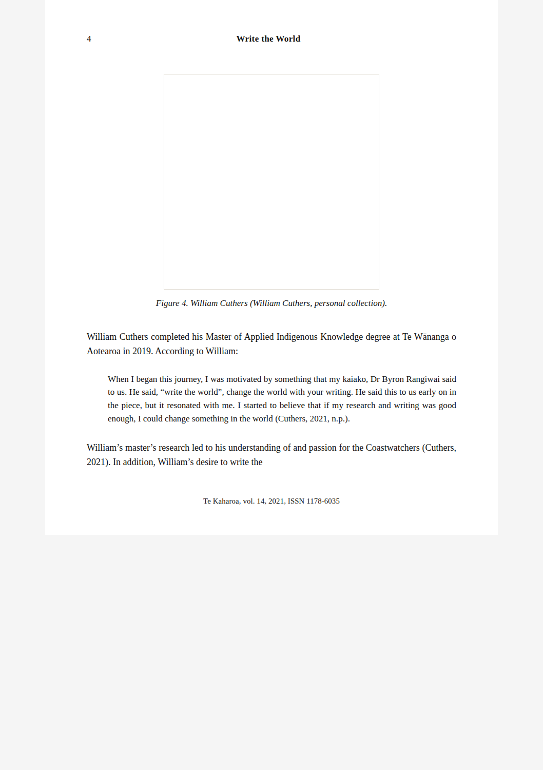4 Write the World
Figure 4. William Cuthers (William Cuthers, personal collection).
William Cuthers completed his Master of Applied Indigenous Knowledge degree at Te Wānanga o Aotearoa in 2019. According to William:
When I began this journey, I was motivated by something that my kaiako, Dr Byron Rangiwai said to us. He said, “write the world”, change the world with your writing. He said this to us early on in the piece, but it resonated with me. I started to believe that if my research and writing was good enough, I could change something in the world (Cuthers, 2021, n.p.).
William’s master’s research led to his understanding of and passion for the Coastwatchers (Cuthers, 2021). In addition, William’s desire to write the
Te Kaharoa, vol. 14, 2021, ISSN 1178-6035